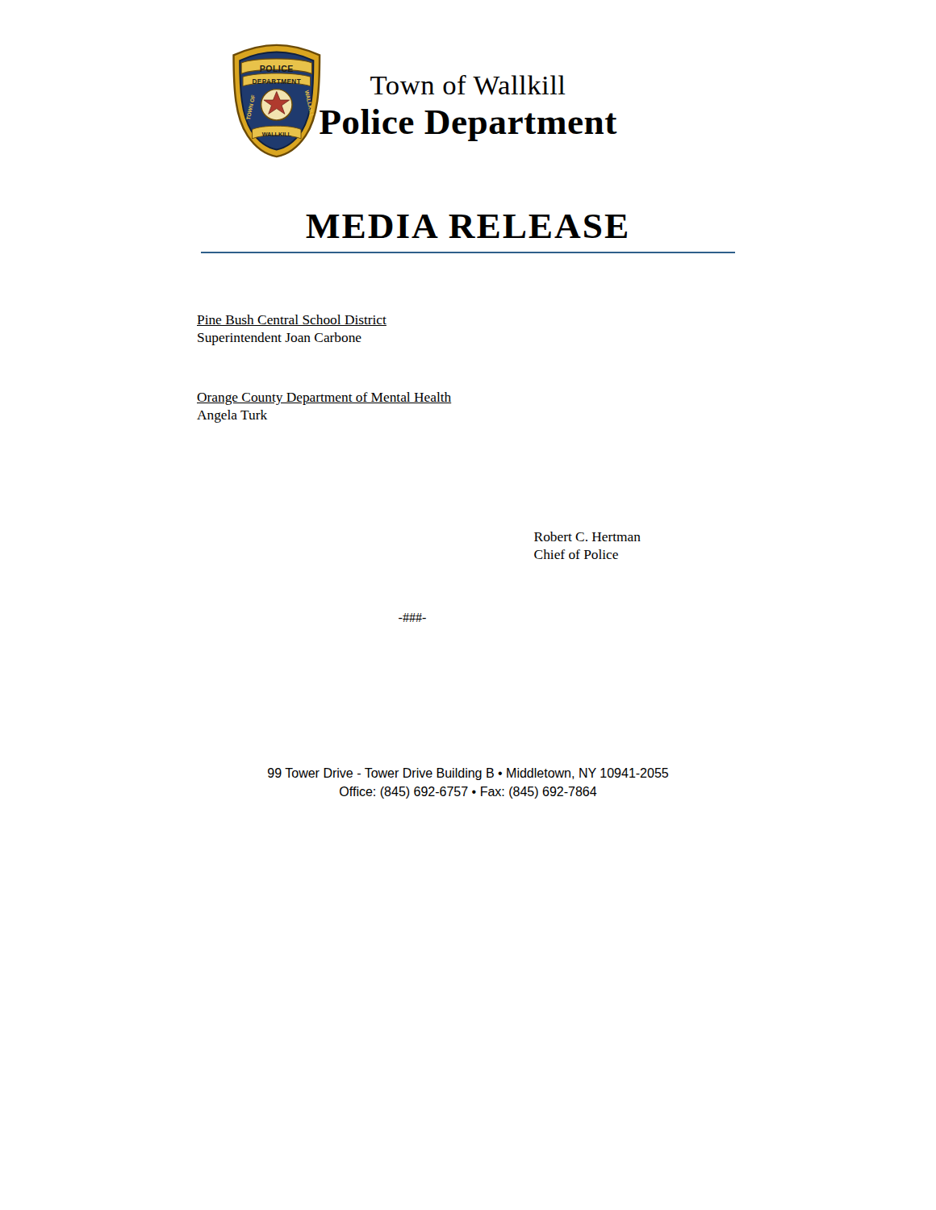POLICE DEPARTMENT TOWN OF WALLKILL WALLKILL
Town of Wallkill
Police Department
MEDIA RELEASE
Pine Bush Central School District
Superintendent Joan Carbone
Orange County Department of Mental Health
Angela Turk
Robert C. Hertman Chief of Police
-###-
99 Tower Drive - Tower Drive Building B • Middletown, NY 10941-2055
Office: (845) 692-6757 • Fax: (845) 692-7864